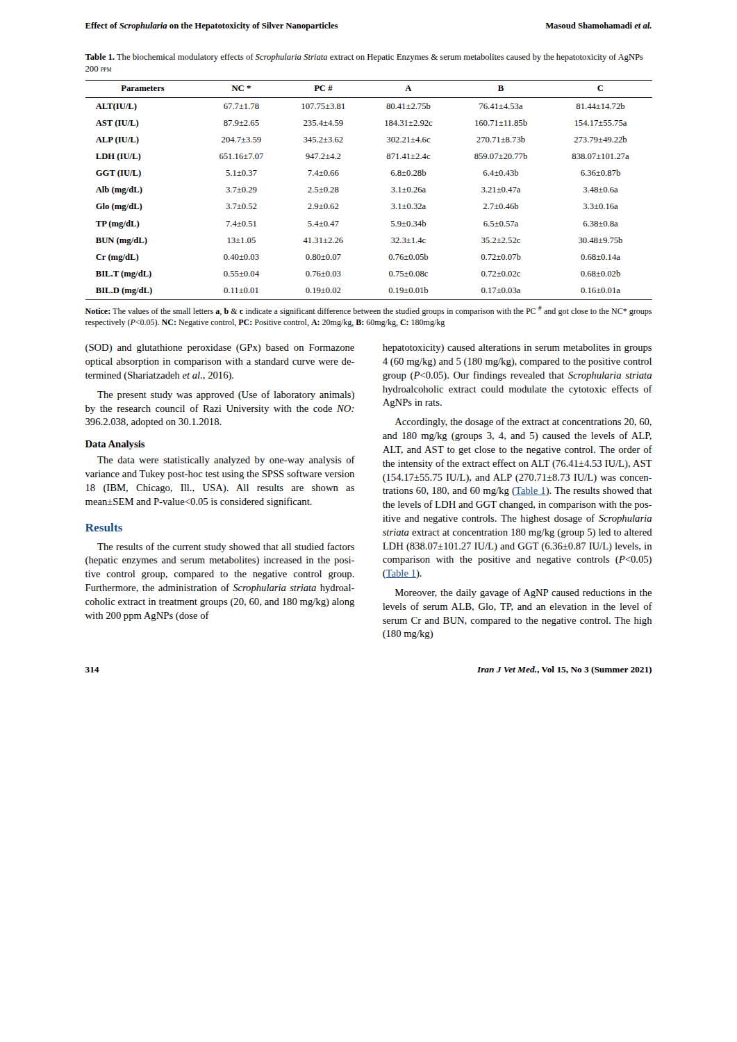Effect of Scrophularia on the Hepatotoxicity of Silver Nanoparticles
Masoud Shamohamadi et al.
Table 1. The biochemical modulatory effects of Scrophularia Striata extract on Hepatic Enzymes & serum metabolites caused by the hepatotoxicity of AgNPs 200 ppm
| Parameters | NC * | PC # | A | B | C |
| --- | --- | --- | --- | --- | --- |
| ALT(IU/L) | 67.7±1.78 | 107.75±3.81 | 80.41±2.75b | 76.41±4.53a | 81.44±14.72b |
| AST (IU/L) | 87.9±2.65 | 235.4±4.59 | 184.31±2.92c | 160.71±11.85b | 154.17±55.75a |
| ALP (IU/L) | 204.7±3.59 | 345.2±3.62 | 302.21±4.6c | 270.71±8.73b | 273.79±49.22b |
| LDH (IU/L) | 651.16±7.07 | 947.2±4.2 | 871.41±2.4c | 859.07±20.77b | 838.07±101.27a |
| GGT (IU/L) | 5.1±0.37 | 7.4±0.66 | 6.8±0.28b | 6.4±0.43b | 6.36±0.87b |
| Alb (mg/dL) | 3.7±0.29 | 2.5±0.28 | 3.1±0.26a | 3.21±0.47a | 3.48±0.6a |
| Glo (mg/dL) | 3.7±0.52 | 2.9±0.62 | 3.1±0.32a | 2.7±0.46b | 3.3±0.16a |
| TP (mg/dL) | 7.4±0.51 | 5.4±0.47 | 5.9±0.34b | 6.5±0.57a | 6.38±0.8a |
| BUN (mg/dL) | 13±1.05 | 41.31±2.26 | 32.3±1.4c | 35.2±2.52c | 30.48±9.75b |
| Cr (mg/dL) | 0.40±0.03 | 0.80±0.07 | 0.76±0.05b | 0.72±0.07b | 0.68±0.14a |
| BIL.T (mg/dL) | 0.55±0.04 | 0.76±0.03 | 0.75±0.08c | 0.72±0.02c | 0.68±0.02b |
| BIL.D (mg/dL) | 0.11±0.01 | 0.19±0.02 | 0.19±0.01b | 0.17±0.03a | 0.16±0.01a |
Notice: The values of the small letters a, b & c indicate a significant difference between the studied groups in comparison with the PC # and got close to the NC* groups respectively (P<0.05). NC: Negative control, PC: Positive control, A: 20mg/kg, B: 60mg/kg, C: 180mg/kg
(SOD) and glutathione peroxidase (GPx) based on Formazone optical absorption in comparison with a standard curve were determined (Shariatzadeh et al., 2016).
The present study was approved (Use of laboratory animals) by the research council of Razi University with the code NO: 396.2.038, adopted on 30.1.2018.
Data Analysis
The data were statistically analyzed by one-way analysis of variance and Tukey post-hoc test using the SPSS software version 18 (IBM, Chicago, Ill., USA). All results are shown as mean±SEM and P-value<0.05 is considered significant.
Results
The results of the current study showed that all studied factors (hepatic enzymes and serum metabolites) increased in the positive control group, compared to the negative control group. Furthermore, the administration of Scrophularia striata hydroalcoholic extract in treatment groups (20, 60, and 180 mg/kg) along with 200 ppm AgNPs (dose of
hepatotoxicity) caused alterations in serum metabolites in groups 4 (60 mg/kg) and 5 (180 mg/kg), compared to the positive control group (P<0.05). Our findings revealed that Scrophularia striata hydroalcoholic extract could modulate the cytotoxic effects of AgNPs in rats.
Accordingly, the dosage of the extract at concentrations 20, 60, and 180 mg/kg (groups 3, 4, and 5) caused the levels of ALP, ALT, and AST to get close to the negative control. The order of the intensity of the extract effect on ALT (76.41±4.53 IU/L), AST (154.17±55.75 IU/L), and ALP (270.71±8.73 IU/L) was concentrations 60, 180, and 60 mg/kg (Table 1). The results showed that the levels of LDH and GGT changed, in comparison with the positive and negative controls. The highest dosage of Scrophularia striata extract at concentration 180 mg/kg (group 5) led to altered LDH (838.07±101.27 IU/L) and GGT (6.36±0.87 IU/L) levels, in comparison with the positive and negative controls (P<0.05) (Table 1).
Moreover, the daily gavage of AgNP caused reductions in the levels of serum ALB, Glo, TP, and an elevation in the level of serum Cr and BUN, compared to the negative control. The high (180 mg/kg)
314
Iran J Vet Med., Vol 15, No 3 (Summer 2021)